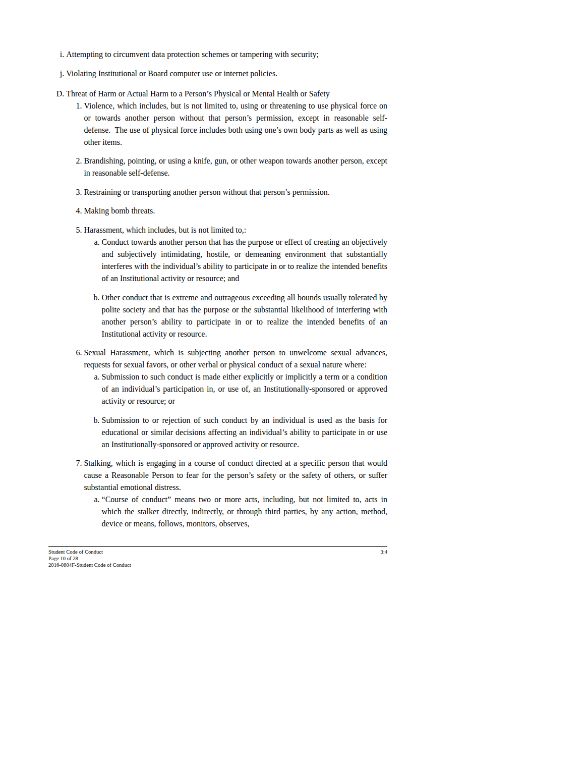Attempting to circumvent data protection schemes or tampering with security;
Violating Institutional or Board computer use or internet policies.
Threat of Harm or Actual Harm to a Person’s Physical or Mental Health or Safety
Violence, which includes, but is not limited to, using or threatening to use physical force on or towards another person without that person’s permission, except in reasonable self-defense. The use of physical force includes both using one’s own body parts as well as using other items.
Brandishing, pointing, or using a knife, gun, or other weapon towards another person, except in reasonable self-defense.
Restraining or transporting another person without that person’s permission.
Making bomb threats.
Harassment, which includes, but is not limited to,:
Conduct towards another person that has the purpose or effect of creating an objectively and subjectively intimidating, hostile, or demeaning environment that substantially interferes with the individual’s ability to participate in or to realize the intended benefits of an Institutional activity or resource; and
Other conduct that is extreme and outrageous exceeding all bounds usually tolerated by polite society and that has the purpose or the substantial likelihood of interfering with another person’s ability to participate in or to realize the intended benefits of an Institutional activity or resource.
Sexual Harassment, which is subjecting another person to unwelcome sexual advances, requests for sexual favors, or other verbal or physical conduct of a sexual nature where:
Submission to such conduct is made either explicitly or implicitly a term or a condition of an individual’s participation in, or use of, an Institutionally-sponsored or approved activity or resource; or
Submission to or rejection of such conduct by an individual is used as the basis for educational or similar decisions affecting an individual’s ability to participate in or use an Institutionally-sponsored or approved activity or resource.
Stalking, which is engaging in a course of conduct directed at a specific person that would cause a Reasonable Person to fear for the person’s safety or the safety of others, or suffer substantial emotional distress.
“Course of conduct” means two or more acts, including, but not limited to, acts in which the stalker directly, indirectly, or through third parties, by any action, method, device or means, follows, monitors, observes,
Student Code of Conduct
Page 10 of 28
2016-0804F-Student Code of Conduct
3:4